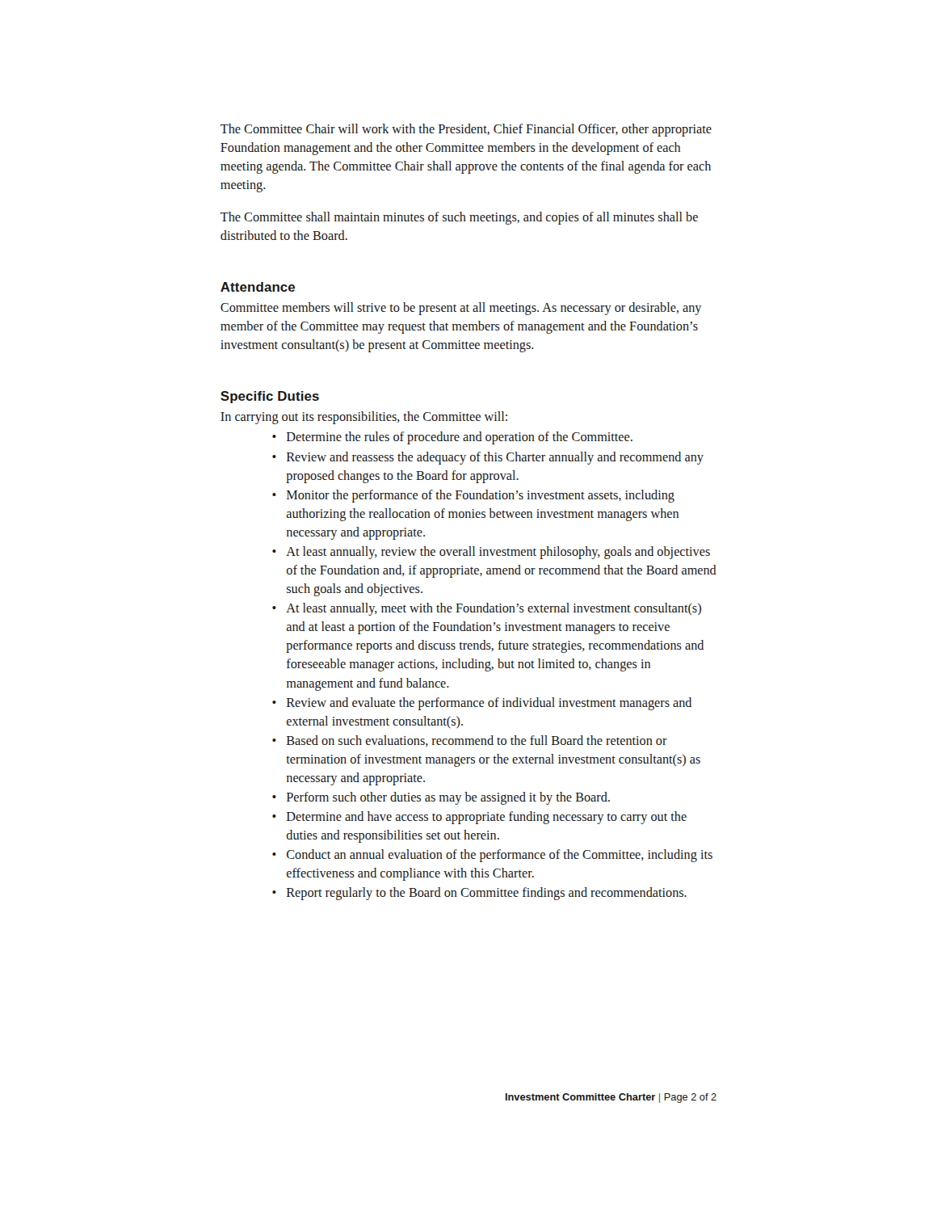The Committee Chair will work with the President, Chief Financial Officer, other appropriate Foundation management and the other Committee members in the development of each meeting agenda. The Committee Chair shall approve the contents of the final agenda for each meeting.
The Committee shall maintain minutes of such meetings, and copies of all minutes shall be distributed to the Board.
Attendance
Committee members will strive to be present at all meetings. As necessary or desirable, any member of the Committee may request that members of management and the Foundation’s investment consultant(s) be present at Committee meetings.
Specific Duties
In carrying out its responsibilities, the Committee will:
Determine the rules of procedure and operation of the Committee.
Review and reassess the adequacy of this Charter annually and recommend any proposed changes to the Board for approval.
Monitor the performance of the Foundation’s investment assets, including authorizing the reallocation of monies between investment managers when necessary and appropriate.
At least annually, review the overall investment philosophy, goals and objectives of the Foundation and, if appropriate, amend or recommend that the Board amend such goals and objectives.
At least annually, meet with the Foundation’s external investment consultant(s) and at least a portion of the Foundation’s investment managers to receive performance reports and discuss trends, future strategies, recommendations and foreseeable manager actions, including, but not limited to, changes in management and fund balance.
Review and evaluate the performance of individual investment managers and external investment consultant(s).
Based on such evaluations, recommend to the full Board the retention or termination of investment managers or the external investment consultant(s) as necessary and appropriate.
Perform such other duties as may be assigned it by the Board.
Determine and have access to appropriate funding necessary to carry out the duties and responsibilities set out herein.
Conduct an annual evaluation of the performance of the Committee, including its effectiveness and compliance with this Charter.
Report regularly to the Board on Committee findings and recommendations.
Investment Committee Charter|Page 2 of 2